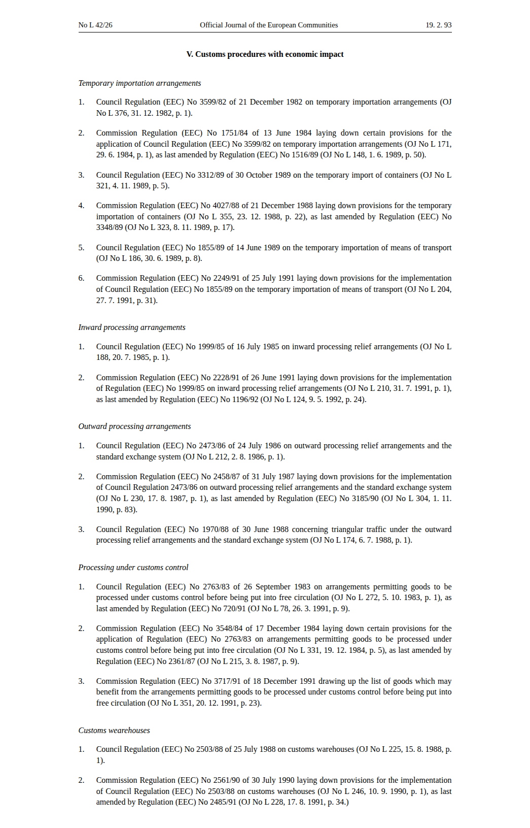No L 42/26 Official Journal of the European Communities 19. 2. 93
V. Customs procedures with economic impact
Temporary importation arrangements
Council Regulation (EEC) No 3599/82 of 21 December 1982 on temporary importation arrangements (OJ No L 376, 31. 12. 1982, p. 1).
Commission Regulation (EEC) No 1751/84 of 13 June 1984 laying down certain provisions for the application of Council Regulation (EEC) No 3599/82 on temporary importation arrangements (OJ No L 171, 29. 6. 1984, p. 1), as last amended by Regulation (EEC) No 1516/89 (OJ No L 148, 1. 6. 1989, p. 50).
Council Regulation (EEC) No 3312/89 of 30 October 1989 on the temporary import of containers (OJ No L 321, 4. 11. 1989, p. 5).
Commission Regulation (EEC) No 4027/88 of 21 December 1988 laying down provisions for the temporary importation of containers (OJ No L 355, 23. 12. 1988, p. 22), as last amended by Regulation (EEC) No 3348/89 (OJ No L 323, 8. 11. 1989, p. 17).
Council Regulation (EEC) No 1855/89 of 14 June 1989 on the temporary importation of means of transport (OJ No L 186, 30. 6. 1989, p. 8).
Commission Regulation (EEC) No 2249/91 of 25 July 1991 laying down provisions for the implementation of Council Regulation (EEC) No 1855/89 on the temporary importation of means of transport (OJ No L 204, 27. 7. 1991, p. 31).
Inward processing arrangements
Council Regulation (EEC) No 1999/85 of 16 July 1985 on inward processing relief arrangements (OJ No L 188, 20. 7. 1985, p. 1).
Commission Regulation (EEC) No 2228/91 of 26 June 1991 laying down provisions for the implementation of Regulation (EEC) No 1999/85 on inward processing relief arrangements (OJ No L 210, 31. 7. 1991, p. 1), as last amended by Regulation (EEC) No 1196/92 (OJ No L 124, 9. 5. 1992, p. 24).
Outward processing arrangements
Council Regulation (EEC) No 2473/86 of 24 July 1986 on outward processing relief arrangements and the standard exchange system (OJ No L 212, 2. 8. 1986, p. 1).
Commission Regulation (EEC) No 2458/87 of 31 July 1987 laying down provisions for the implementation of Council Regulation 2473/86 on outward processing relief arrangements and the standard exchange system (OJ No L 230, 17. 8. 1987, p. 1), as last amended by Regulation (EEC) No 3185/90 (OJ No L 304, 1. 11. 1990, p. 83).
Council Regulation (EEC) No 1970/88 of 30 June 1988 concerning triangular traffic under the outward processing relief arrangements and the standard exchange system (OJ No L 174, 6. 7. 1988, p. 1).
Processing under customs control
Council Regulation (EEC) No 2763/83 of 26 September 1983 on arrangements permitting goods to be processed under customs control before being put into free circulation (OJ No L 272, 5. 10. 1983, p. 1), as last amended by Regulation (EEC) No 720/91 (OJ No L 78, 26. 3. 1991, p. 9).
Commission Regulation (EEC) No 3548/84 of 17 December 1984 laying down certain provisions for the application of Regulation (EEC) No 2763/83 on arrangements permitting goods to be processed under customs control before being put into free circulation (OJ No L 331, 19. 12. 1984, p. 5), as last amended by Regulation (EEC) No 2361/87 (OJ No L 215, 3. 8. 1987, p. 9).
Commission Regulation (EEC) No 3717/91 of 18 December 1991 drawing up the list of goods which may benefit from the arrangements permitting goods to be processed under customs control before being put into free circulation (OJ No L 351, 20. 12. 1991, p. 23).
Customs wearehouses
Council Regulation (EEC) No 2503/88 of 25 July 1988 on customs warehouses (OJ No L 225, 15. 8. 1988, p. 1).
Commission Regulation (EEC) No 2561/90 of 30 July 1990 laying down provisions for the implementation of Council Regulation (EEC) No 2503/88 on customs warehouses (OJ No L 246, 10. 9. 1990, p. 1), as last amended by Regulation (EEC) No 2485/91 (OJ No L 228, 17. 8. 1991, p. 34.)